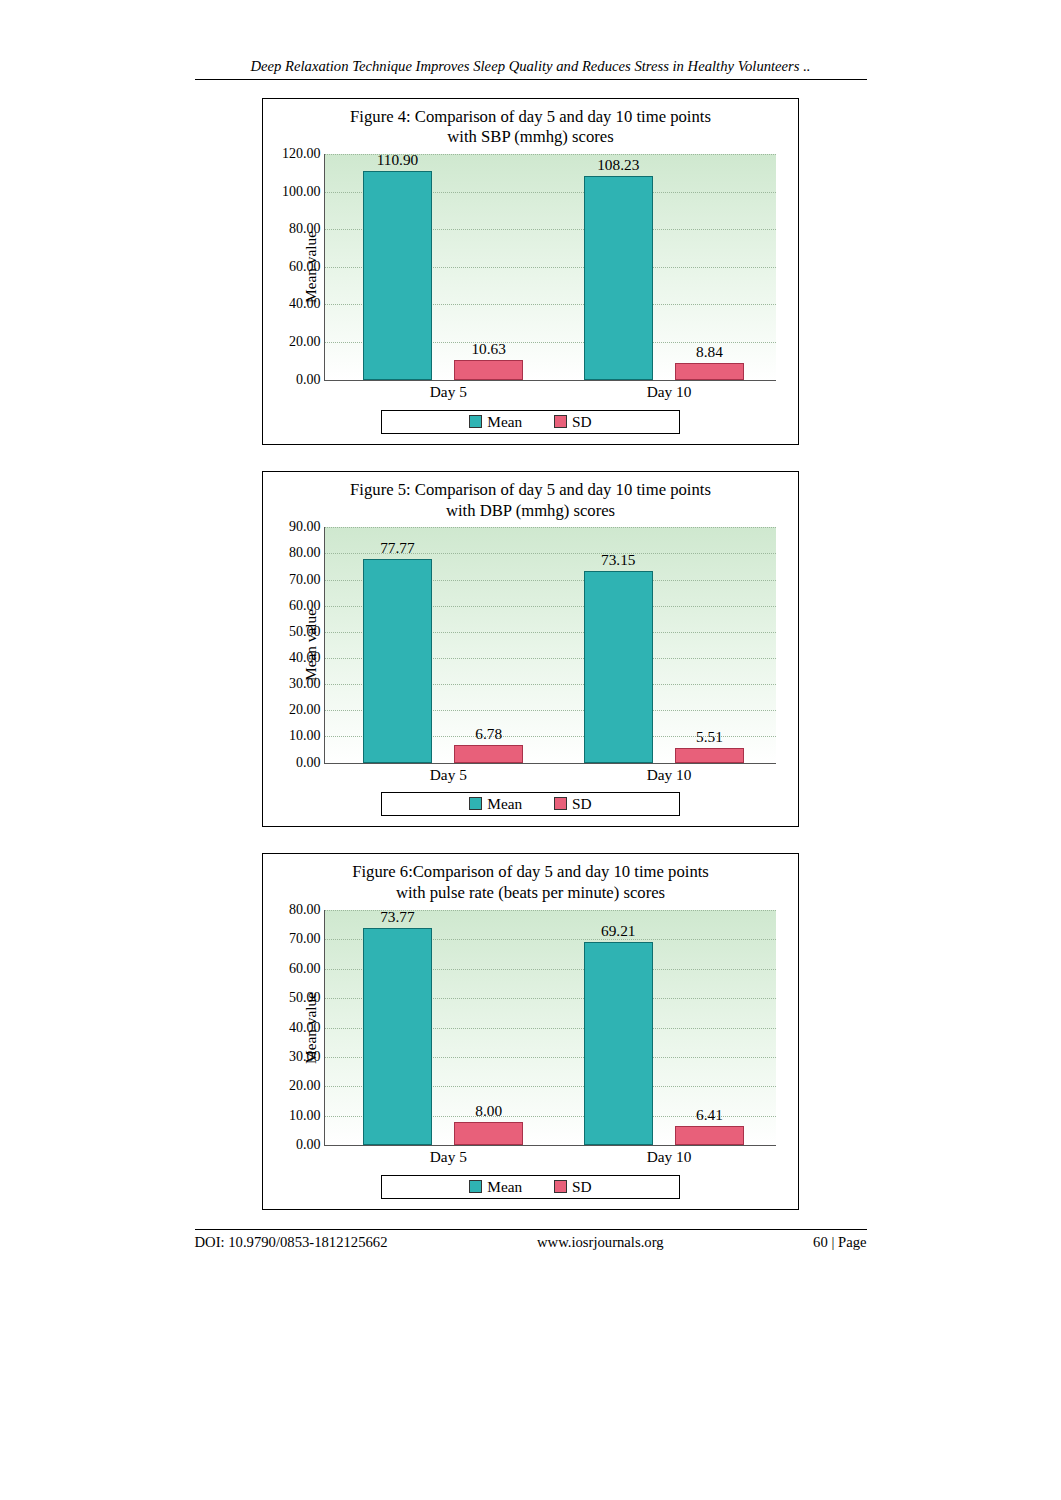Deep Relaxation Technique Improves Sleep Quality and Reduces Stress in Healthy Volunteers ..
Figure 4: Comparison of day 5 and day 10 time points
with SBP (mmhg) scores
Mean value
120.00 100.00 80.00 60.00 40.00 20.00 0.00
110.90
10.63
108.23
8.84
Day 5 Day 10
Mean SD
Figure 5: Comparison of day 5 and day 10 time points
with DBP (mmhg) scores
Mean value
90.00 80.00 70.00 60.00 50.00 40.00 30.00 20.00 10.00 0.00
77.77
6.78
73.15
5.51
Day 5 Day 10
Mean SD
Figure 6:Comparison of day 5 and day 10 time points
with pulse rate (beats per minute) scores
Mean value
80.00 70.00 60.00 50.00 40.00 30.00 20.00 10.00 0.00
73.77
8.00
69.21
6.41
Day 5 Day 10
Mean SD
DOI: 10.9790/0853-1812125662
www.iosrjournals.org
60 | Page